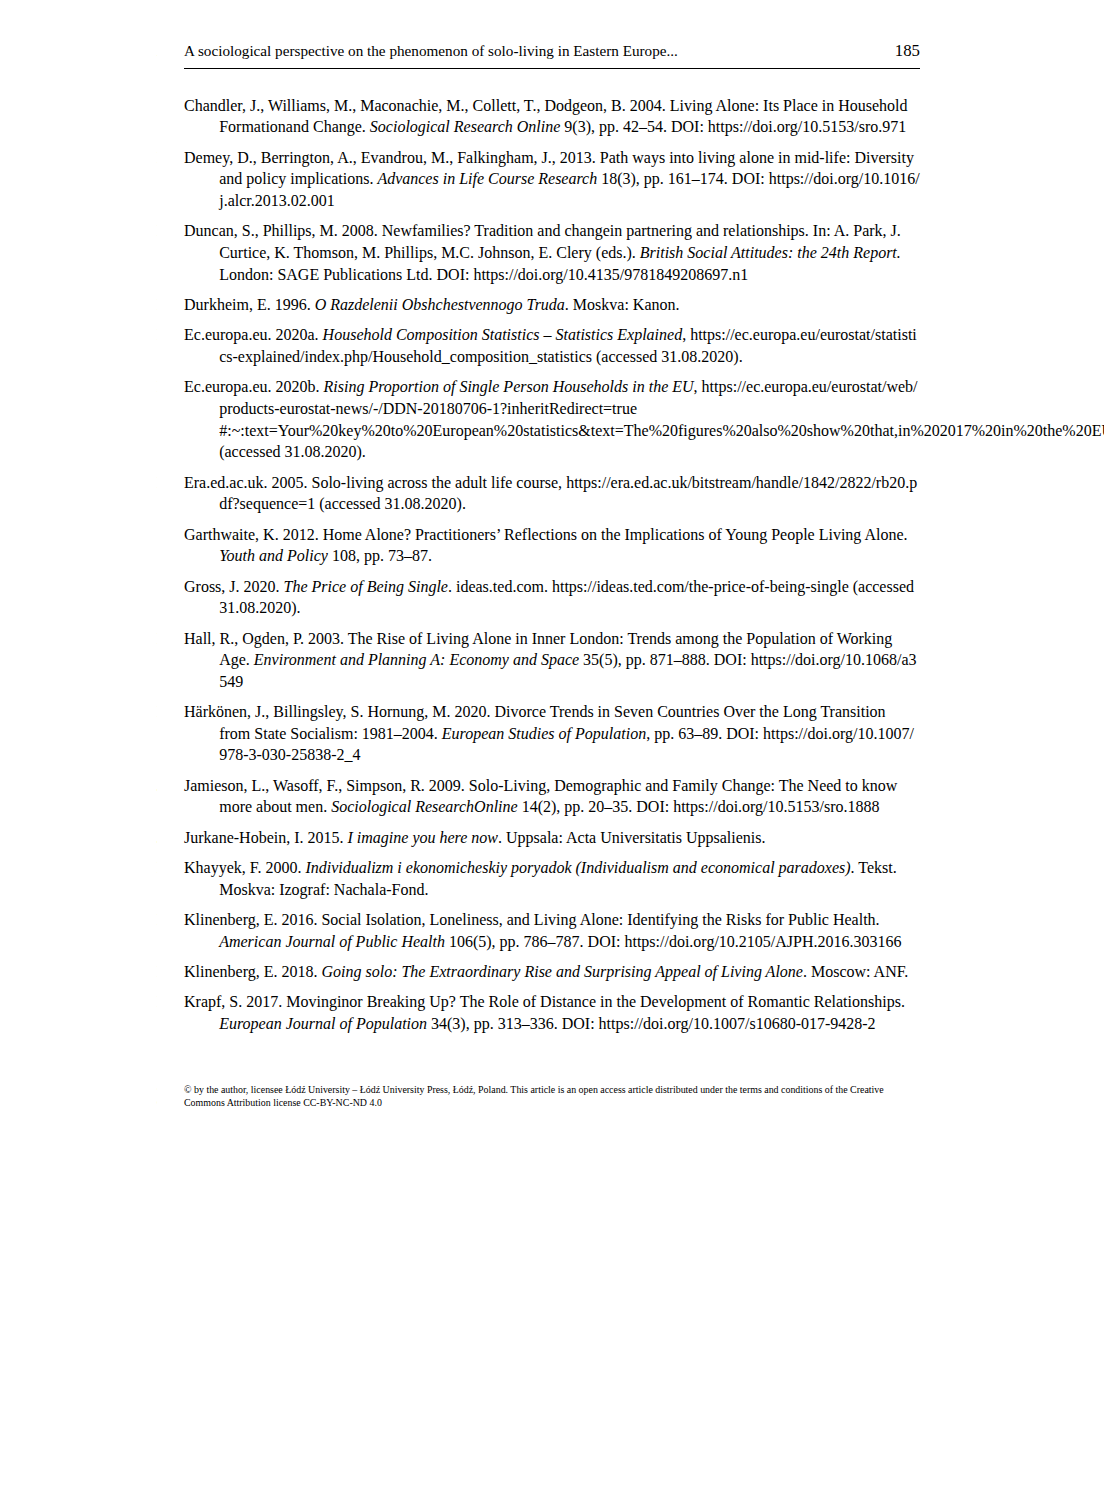A sociological perspective on the phenomenon of solo-living in Eastern Europe... 185
Chandler, J., Williams, M., Maconachie, M., Collett, T., Dodgeon, B. 2004. Living Alone: Its Place in Household Formationand Change. Sociological Research Online 9(3), pp. 42–54. DOI: https://doi.org/10.5153/sro.971
Demey, D., Berrington, A., Evandrou, M., Falkingham, J., 2013. Path ways into living alone in mid-life: Diversity and policy implications. Advances in Life Course Research 18(3), pp. 161–174. DOI: https://doi.org/10.1016/j.alcr.2013.02.001
Duncan, S., Phillips, M. 2008. Newfamilies? Tradition and changein partnering and relationships. In: A. Park, J. Curtice, K. Thomson, M. Phillips, M.C. Johnson, E. Clery (eds.). British Social Attitudes: the 24th Report. London: SAGE Publications Ltd. DOI: https://doi.org/10.4135/9781849208697.n1
Durkheim, E. 1996. O Razdelenii Obshchestvennogo Truda. Moskva: Kanon.
Ec.europa.eu. 2020a. Household Composition Statistics – Statistics Explained, https://ec.europa.eu/eurostat/statistics-explained/index.php/Household_composition_statistics (accessed 31.08.2020).
Ec.europa.eu. 2020b. Rising Proportion of Single Person Households in the EU, https://ec.europa.eu/eurostat/web/products-eurostat-news/-/DDN-20180706-1?inheritRedirect=true#:~:text=Your%20key%20to%20European%20statistics&text=The%20figures%20also%20show%20that,in%202017%20in%20the%20EU (accessed 31.08.2020).
Era.ed.ac.uk. 2005. Solo-living across the adult life course, https://era.ed.ac.uk/bitstream/handle/1842/2822/rb20.pdf?sequence=1 (accessed 31.08.2020).
Garthwaite, K. 2012. Home Alone? Practitioners’ Reflections on the Implications of Young People Living Alone. Youth and Policy 108, pp. 73–87.
Gross, J. 2020. The Price of Being Single. ideas.ted.com. https://ideas.ted.com/the-price-of-being-single (accessed 31.08.2020).
Hall, R., Ogden, P. 2003. The Rise of Living Alone in Inner London: Trends among the Population of Working Age. Environment and Planning A: Economy and Space 35(5), pp. 871–888. DOI: https://doi.org/10.1068/a3549
Härkönen, J., Billingsley, S. Hornung, M. 2020. Divorce Trends in Seven Countries Over the Long Transition from State Socialism: 1981–2004. European Studies of Population, pp. 63–89. DOI: https://doi.org/10.1007/978-3-030-25838-2_4
Jamieson, L., Wasoff, F., Simpson, R. 2009. Solo-Living, Demographic and Family Change: The Need to know more about men. Sociological ResearchOnline 14(2), pp. 20–35. DOI: https://doi.org/10.5153/sro.1888
Jurkane-Hobein, I. 2015. I imagine you here now. Uppsala: Acta Universitatis Uppsalienis.
Khayyek, F. 2000. Individualizm i ekonomicheskiy poryadok (Individualism and economical paradoxes). Tekst. Moskva: Izograf: Nachala-Fond.
Klinenberg, E. 2016. Social Isolation, Loneliness, and Living Alone: Identifying the Risks for Public Health. American Journal of Public Health 106(5), pp. 786–787. DOI: https://doi.org/10.2105/AJPH.2016.303166
Klinenberg, E. 2018. Going solo: The Extraordinary Rise and Surprising Appeal of Living Alone. Moscow: ANF.
Krapf, S. 2017. Movinginor Breaking Up? The Role of Distance in the Development of Romantic Relationships. European Journal of Population 34(3), pp. 313–336. DOI: https://doi.org/10.1007/s10680-017-9428-2
© by the author, licensee Łódź University – Łódź University Press, Łódź, Poland. This article is an open access article distributed under the terms and conditions of the Creative Commons Attribution license CC-BY-NC-ND 4.0